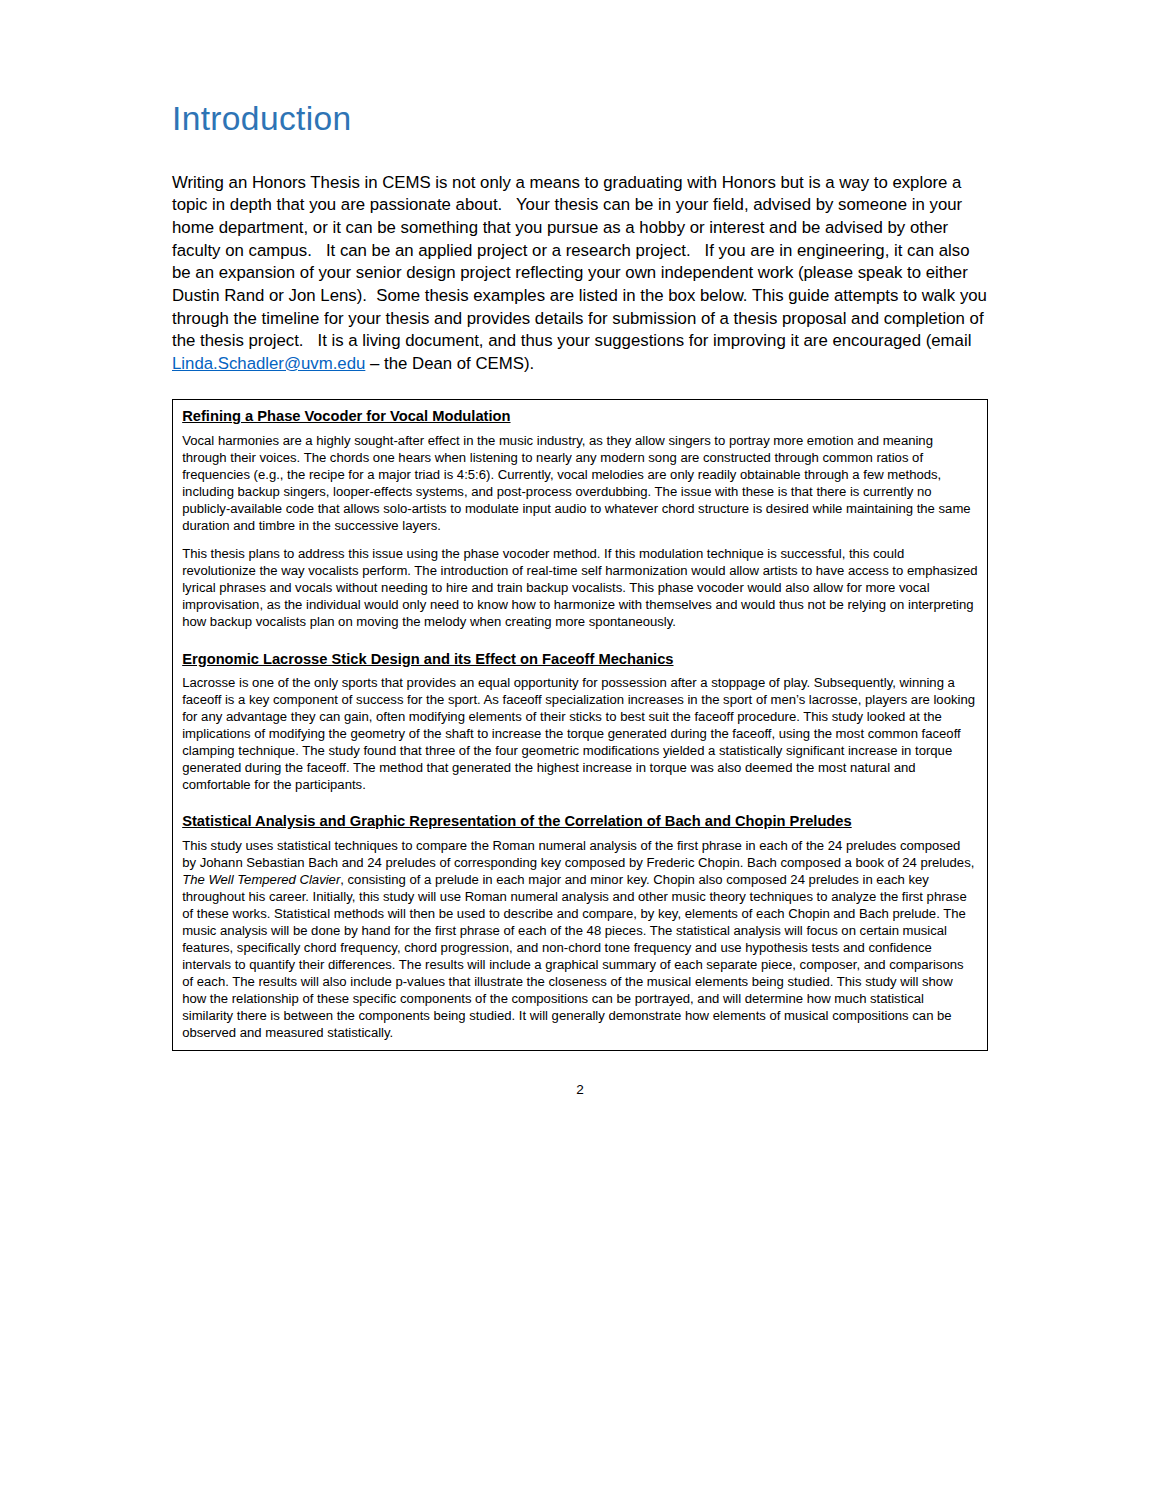Introduction
Writing an Honors Thesis in CEMS is not only a means to graduating with Honors but is a way to explore a topic in depth that you are passionate about. Your thesis can be in your field, advised by someone in your home department, or it can be something that you pursue as a hobby or interest and be advised by other faculty on campus. It can be an applied project or a research project. If you are in engineering, it can also be an expansion of your senior design project reflecting your own independent work (please speak to either Dustin Rand or Jon Lens). Some thesis examples are listed in the box below. This guide attempts to walk you through the timeline for your thesis and provides details for submission of a thesis proposal and completion of the thesis project. It is a living document, and thus your suggestions for improving it are encouraged (email Linda.Schadler@uvm.edu – the Dean of CEMS).
Refining a Phase Vocoder for Vocal Modulation
Vocal harmonies are a highly sought-after effect in the music industry, as they allow singers to portray more emotion and meaning through their voices. The chords one hears when listening to nearly any modern song are constructed through common ratios of frequencies (e.g., the recipe for a major triad is 4:5:6). Currently, vocal melodies are only readily obtainable through a few methods, including backup singers, looper-effects systems, and post-process overdubbing. The issue with these is that there is currently no publicly-available code that allows solo-artists to modulate input audio to whatever chord structure is desired while maintaining the same duration and timbre in the successive layers.
This thesis plans to address this issue using the phase vocoder method. If this modulation technique is successful, this could revolutionize the way vocalists perform. The introduction of real-time self harmonization would allow artists to have access to emphasized lyrical phrases and vocals without needing to hire and train backup vocalists. This phase vocoder would also allow for more vocal improvisation, as the individual would only need to know how to harmonize with themselves and would thus not be relying on interpreting how backup vocalists plan on moving the melody when creating more spontaneously.
Ergonomic Lacrosse Stick Design and its Effect on Faceoff Mechanics
Lacrosse is one of the only sports that provides an equal opportunity for possession after a stoppage of play. Subsequently, winning a faceoff is a key component of success for the sport. As faceoff specialization increases in the sport of men’s lacrosse, players are looking for any advantage they can gain, often modifying elements of their sticks to best suit the faceoff procedure. This study looked at the implications of modifying the geometry of the shaft to increase the torque generated during the faceoff, using the most common faceoff clamping technique. The study found that three of the four geometric modifications yielded a statistically significant increase in torque generated during the faceoff. The method that generated the highest increase in torque was also deemed the most natural and comfortable for the participants.
Statistical Analysis and Graphic Representation of the Correlation of Bach and Chopin Preludes
This study uses statistical techniques to compare the Roman numeral analysis of the first phrase in each of the 24 preludes composed by Johann Sebastian Bach and 24 preludes of corresponding key composed by Frederic Chopin. Bach composed a book of 24 preludes, The Well Tempered Clavier, consisting of a prelude in each major and minor key. Chopin also composed 24 preludes in each key throughout his career. Initially, this study will use Roman numeral analysis and other music theory techniques to analyze the first phrase of these works. Statistical methods will then be used to describe and compare, by key, elements of each Chopin and Bach prelude. The music analysis will be done by hand for the first phrase of each of the 48 pieces. The statistical analysis will focus on certain musical features, specifically chord frequency, chord progression, and non-chord tone frequency and use hypothesis tests and confidence intervals to quantify their differences. The results will include a graphical summary of each separate piece, composer, and comparisons of each. The results will also include p-values that illustrate the closeness of the musical elements being studied. This study will show how the relationship of these specific components of the compositions can be portrayed, and will determine how much statistical similarity there is between the components being studied. It will generally demonstrate how elements of musical compositions can be observed and measured statistically.
2